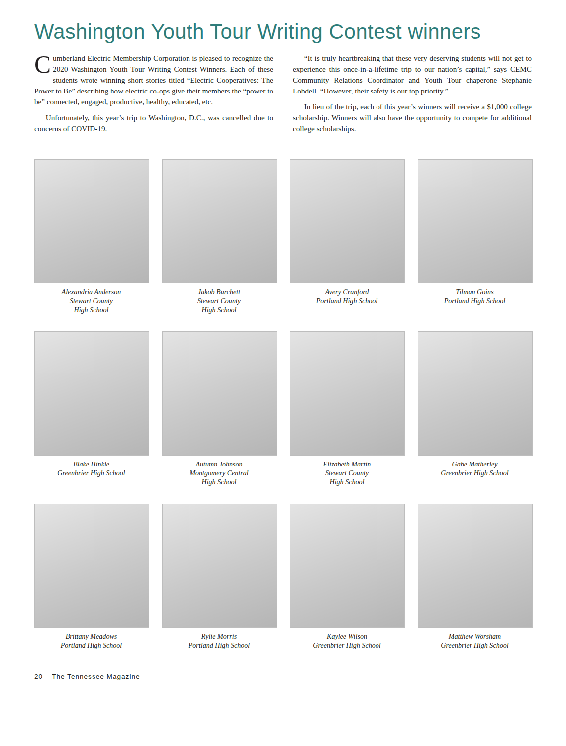Washington Youth Tour Writing Contest winners
Cumberland Electric Membership Corporation is pleased to recognize the 2020 Washington Youth Tour Writing Contest Winners. Each of these students wrote winning short stories titled “Electric Cooperatives: The Power to Be” describing how electric co-ops give their members the “power to be” connected, engaged, productive, healthy, educated, etc.
Unfortunately, this year’s trip to Washington, D.C., was cancelled due to concerns of COVID-19.
“It is truly heartbreaking that these very deserving students will not get to experience this once-in-a-lifetime trip to our nation’s capital,” says CEMC Community Relations Coordinator and Youth Tour chaperone Stephanie Lobdell. “However, their safety is our top priority.”
In lieu of the trip, each of this year’s winners will receive a $1,000 college scholarship. Winners will also have the opportunity to compete for additional college scholarships.
Alexandria Anderson
Stewart County
High School
Jakob Burchett
Stewart County
High School
Avery Cranford
Portland High School
Tilman Goins
Portland High School
Blake Hinkle
Greenbrier High School
Autumn Johnson
Montgomery Central
High School
Elizabeth Martin
Stewart County
High School
Gabe Matherley
Greenbrier High School
Brittany Meadows
Portland High School
Rylie Morris
Portland High School
Kaylee Wilson
Greenbrier High School
Matthew Worsham
Greenbrier High School
20 The Tennessee Magazine